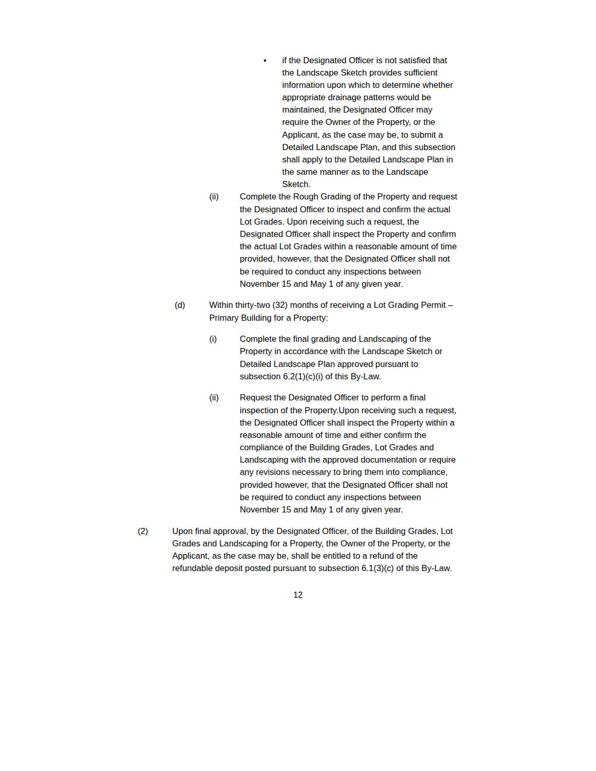•
if the Designated Officer is not satisfied that the Landscape Sketch provides sufficient information upon which to determine whether appropriate drainage patterns would be maintained, the Designated Officer may require the Owner of the Property, or the Applicant, as the case may be, to submit a Detailed Landscape Plan, and this subsection shall apply to the Detailed Landscape Plan in the same manner as to the Landscape Sketch.
(ii)
Complete the Rough Grading of the Property and request the Designated Officer to inspect and confirm the actual Lot Grades. Upon receiving such a request, the Designated Officer shall inspect the Property and confirm the actual Lot Grades within a reasonable amount of time provided, however, that the Designated Officer shall not be required to conduct any inspections between November 15 and May 1 of any given year.
(d)
Within thirty-two (32) months of receiving a Lot Grading Permit – Primary Building for a Property:
(i)
Complete the final grading and Landscaping of the Property in accordance with the Landscape Sketch or Detailed Landscape Plan approved pursuant to subsection 6.2(1)(c)(i) of this By-Law.
(ii)
Request the Designated Officer to perform a final inspection of the Property.Upon receiving such a request, the Designated Officer shall inspect the Property within a reasonable amount of time and either confirm the compliance of the Building Grades, Lot Grades and Landscaping with the approved documentation or require any revisions necessary to bring them into compliance, provided however, that the Designated Officer shall not be required to conduct any inspections between November 15 and May 1 of any given year.
(2)
Upon final approval, by the Designated Officer, of the Building Grades, Lot Grades and Landscaping for a Property, the Owner of the Property, or the Applicant, as the case may be, shall be entitled to a refund of the refundable deposit posted pursuant to subsection 6.1(3)(c) of this By-Law.
12